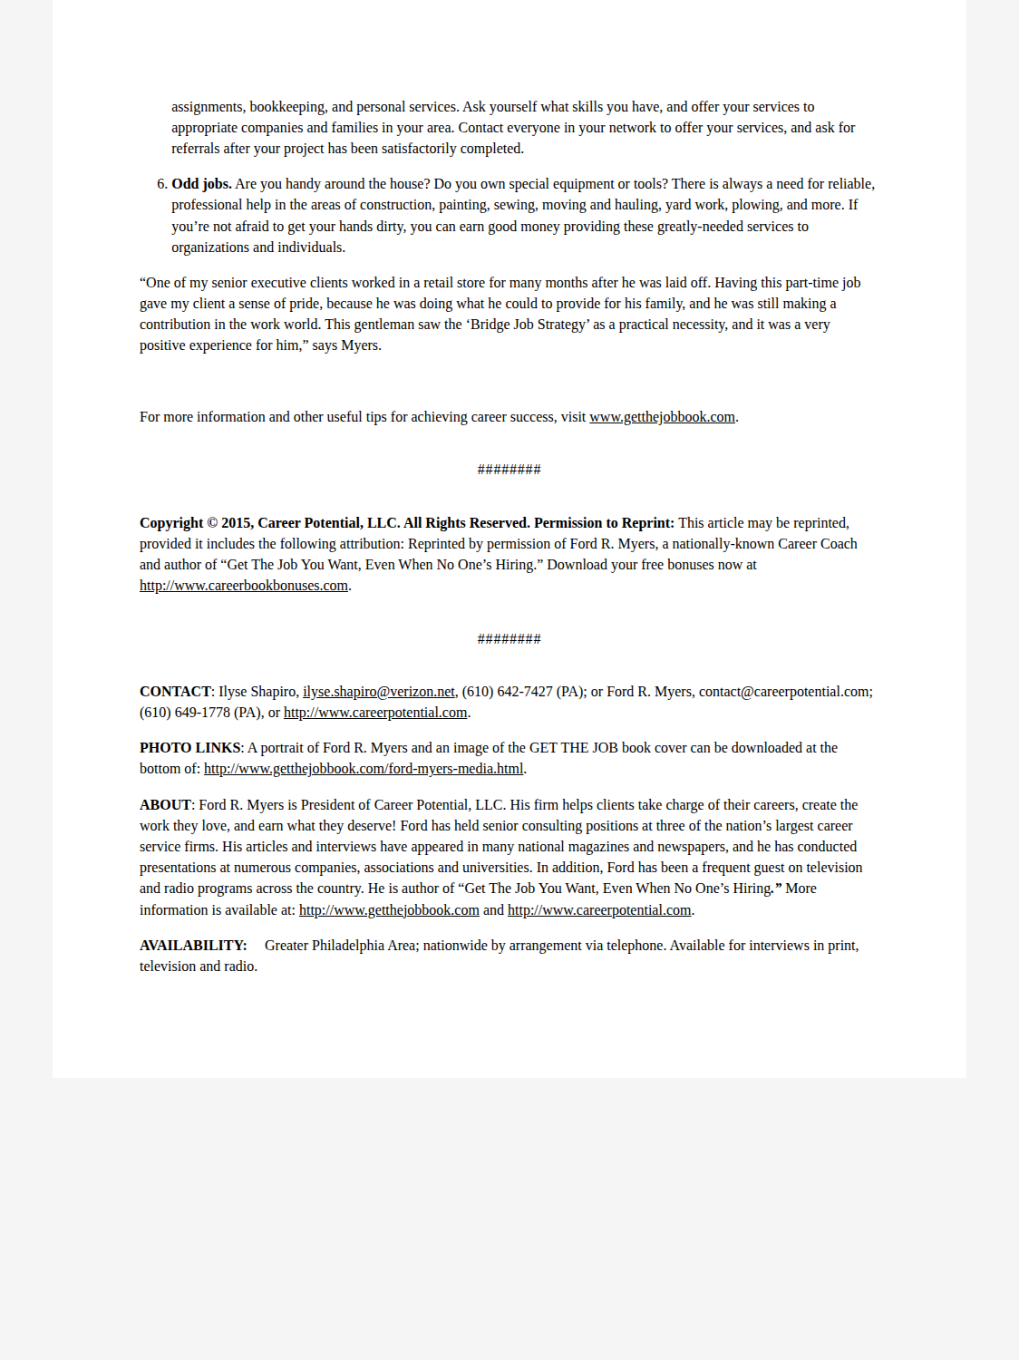assignments, bookkeeping, and personal services. Ask yourself what skills you have, and offer your services to appropriate companies and families in your area. Contact everyone in your network to offer your services, and ask for referrals after your project has been satisfactorily completed.
Odd jobs. Are you handy around the house? Do you own special equipment or tools? There is always a need for reliable, professional help in the areas of construction, painting, sewing, moving and hauling, yard work, plowing, and more. If you’re not afraid to get your hands dirty, you can earn good money providing these greatly-needed services to organizations and individuals.
“One of my senior executive clients worked in a retail store for many months after he was laid off. Having this part-time job gave my client a sense of pride, because he was doing what he could to provide for his family, and he was still making a contribution in the work world. This gentleman saw the ‘Bridge Job Strategy’ as a practical necessity, and it was a very positive experience for him,” says Myers.
For more information and other useful tips for achieving career success, visit www.getthejobbook.com.
########
Copyright © 2015, Career Potential, LLC. All Rights Reserved. Permission to Reprint: This article may be reprinted, provided it includes the following attribution: Reprinted by permission of Ford R. Myers, a nationally-known Career Coach and author of “Get The Job You Want, Even When No One’s Hiring.” Download your free bonuses now at http://www.careerbookbonuses.com.
########
CONTACT: Ilyse Shapiro, ilyse.shapiro@verizon.net, (610) 642-7427 (PA); or Ford R. Myers, contact@careerpotential.com; (610) 649-1778 (PA), or http://www.careerpotential.com.
PHOTO LINKS: A portrait of Ford R. Myers and an image of the GET THE JOB book cover can be downloaded at the bottom of: http://www.getthejobbook.com/ford-myers-media.html.
ABOUT: Ford R. Myers is President of Career Potential, LLC. His firm helps clients take charge of their careers, create the work they love, and earn what they deserve! Ford has held senior consulting positions at three of the nation’s largest career service firms. His articles and interviews have appeared in many national magazines and newspapers, and he has conducted presentations at numerous companies, associations and universities. In addition, Ford has been a frequent guest on television and radio programs across the country. He is author of “Get The Job You Want, Even When No One’s Hiring.” More information is available at: http://www.getthejobbook.com and http://www.careerpotential.com.
AVAILABILITY: Greater Philadelphia Area; nationwide by arrangement via telephone. Available for interviews in print, television and radio.